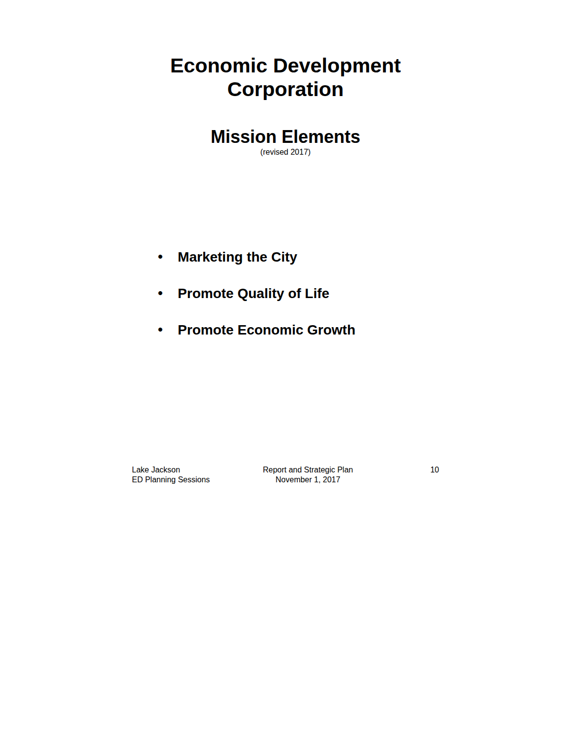Economic Development Corporation
Mission Elements
(revised 2017)
Marketing the City
Promote Quality of Life
Promote Economic Growth
Lake Jackson
Report and Strategic Plan
10
ED Planning Sessions
November 1, 2017